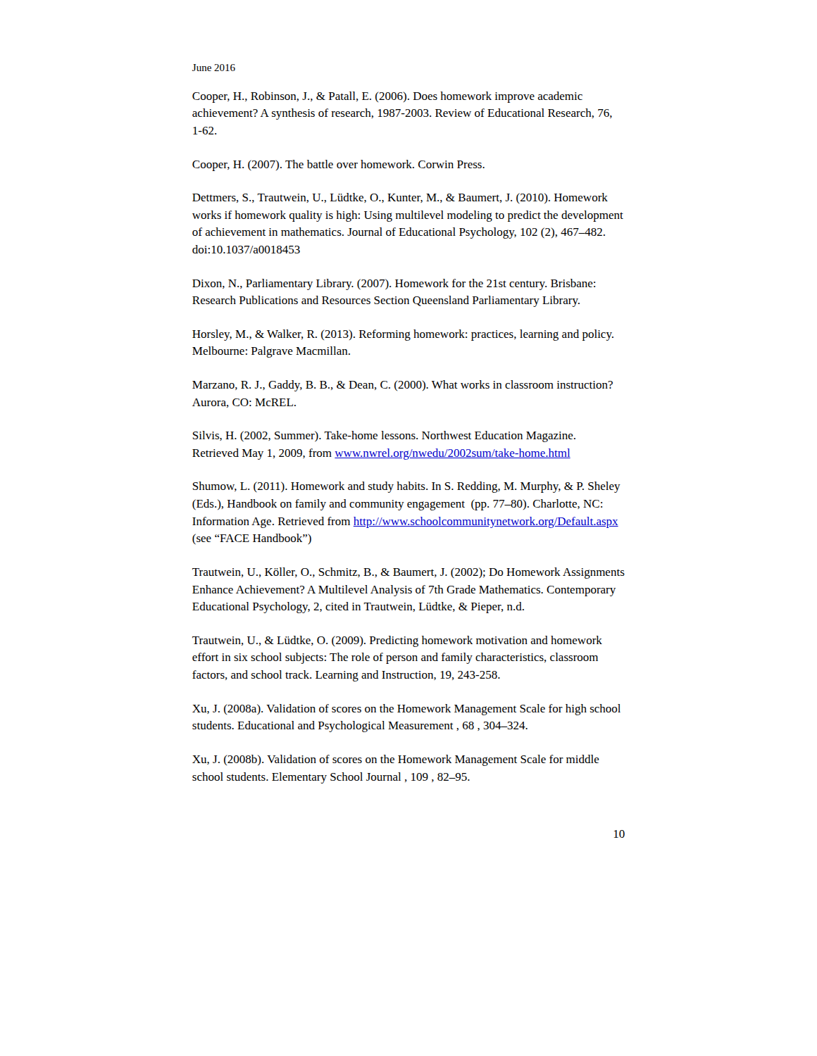June 2016
Cooper, H., Robinson, J., & Patall, E. (2006). Does homework improve academic achievement? A synthesis of research, 1987-2003. Review of Educational Research, 76, 1-62.
Cooper, H. (2007). The battle over homework. Corwin Press.
Dettmers, S., Trautwein, U., Lüdtke, O., Kunter, M., & Baumert, J. (2010). Homework works if homework quality is high: Using multilevel modeling to predict the development of achievement in mathematics. Journal of Educational Psychology, 102 (2), 467–482. doi:10.1037/a0018453
Dixon, N., Parliamentary Library. (2007). Homework for the 21st century. Brisbane: Research Publications and Resources Section Queensland Parliamentary Library.
Horsley, M., & Walker, R. (2013). Reforming homework: practices, learning and policy. Melbourne: Palgrave Macmillan.
Marzano, R. J., Gaddy, B. B., & Dean, C. (2000). What works in classroom instruction? Aurora, CO: McREL.
Silvis, H. (2002, Summer). Take-home lessons. Northwest Education Magazine. Retrieved May 1, 2009, from www.nwrel.org/nwedu/2002sum/take-home.html
Shumow, L. (2011). Homework and study habits. In S. Redding, M. Murphy, & P. Sheley (Eds.), Handbook on family and community engagement (pp. 77–80). Charlotte, NC: Information Age. Retrieved from http://www.schoolcommunitynetwork.org/Default.aspx (see “FACE Handbook”)
Trautwein, U., Köller, O., Schmitz, B., & Baumert, J. (2002); Do Homework Assignments Enhance Achievement? A Multilevel Analysis of 7th Grade Mathematics. Contemporary Educational Psychology, 2, cited in Trautwein, Lüdtke, & Pieper, n.d.
Trautwein, U., & Lüdtke, O. (2009). Predicting homework motivation and homework effort in six school subjects: The role of person and family characteristics, classroom factors, and school track. Learning and Instruction, 19, 243-258.
Xu, J. (2008a). Validation of scores on the Homework Management Scale for high school students. Educational and Psychological Measurement , 68 , 304–324.
Xu, J. (2008b). Validation of scores on the Homework Management Scale for middle school students. Elementary School Journal , 109 , 82–95.
10